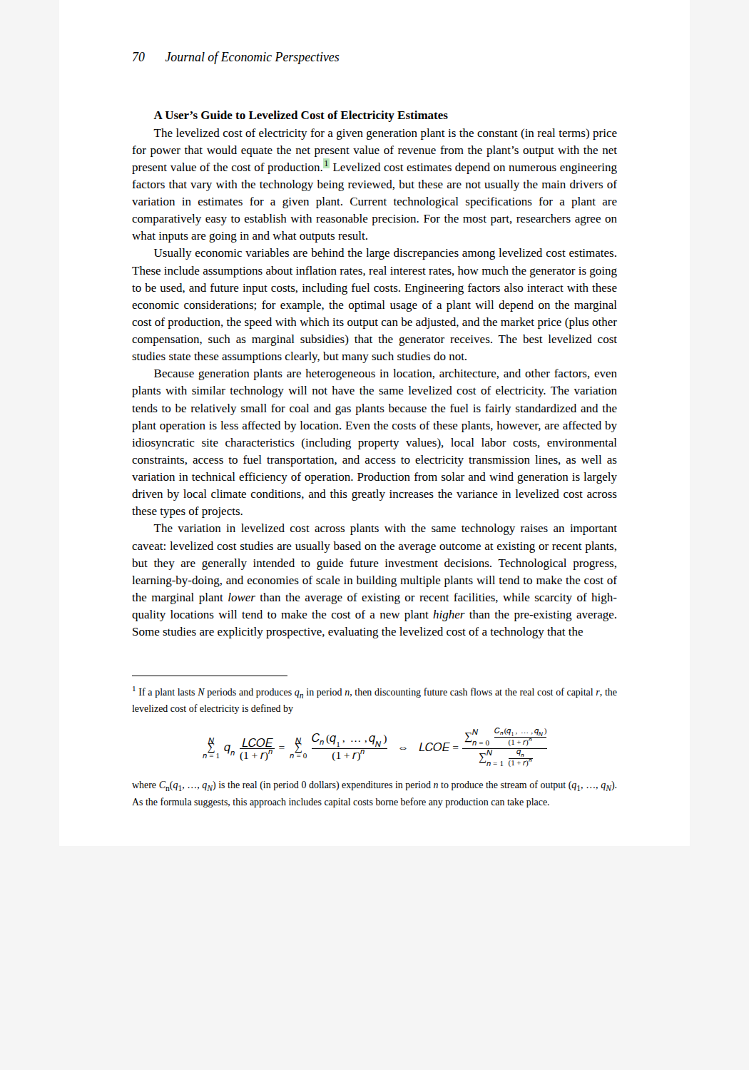70 Journal of Economic Perspectives
A User’s Guide to Levelized Cost of Electricity Estimates
The levelized cost of electricity for a given generation plant is the constant (in real terms) price for power that would equate the net present value of revenue from the plant’s output with the net present value of the cost of production.1 Levelized cost estimates depend on numerous engineering factors that vary with the technology being reviewed, but these are not usually the main drivers of variation in estimates for a given plant. Current technological specifications for a plant are comparatively easy to establish with reasonable precision. For the most part, researchers agree on what inputs are going in and what outputs result.
Usually economic variables are behind the large discrepancies among levelized cost estimates. These include assumptions about inflation rates, real interest rates, how much the generator is going to be used, and future input costs, including fuel costs. Engineering factors also interact with these economic considerations; for example, the optimal usage of a plant will depend on the marginal cost of production, the speed with which its output can be adjusted, and the market price (plus other compensation, such as marginal subsidies) that the generator receives. The best levelized cost studies state these assumptions clearly, but many such studies do not.
Because generation plants are heterogeneous in location, architecture, and other factors, even plants with similar technology will not have the same levelized cost of electricity. The variation tends to be relatively small for coal and gas plants because the fuel is fairly standardized and the plant operation is less affected by location. Even the costs of these plants, however, are affected by idiosyncratic site characteristics (including property values), local labor costs, environmental constraints, access to fuel transportation, and access to electricity transmission lines, as well as variation in technical efficiency of operation. Production from solar and wind generation is largely driven by local climate conditions, and this greatly increases the variance in levelized cost across these types of projects.
The variation in levelized cost across plants with the same technology raises an important caveat: levelized cost studies are usually based on the average outcome at existing or recent plants, but they are generally intended to guide future investment decisions. Technological progress, learning-by-doing, and economies of scale in building multiple plants will tend to make the cost of the marginal plant lower than the average of existing or recent facilities, while scarcity of high-quality locations will tend to make the cost of a new plant higher than the pre-existing average. Some studies are explicitly prospective, evaluating the levelized cost of a technology that the
1 If a plant lasts N periods and produces qn in period n, then discounting future cash flows at the real cost of capital r, the levelized cost of electricity is defined by
∑ n=1 N qn LCOE (1+r)n = ∑ n=0 N Cn(q1,…,qN) (1+r)n ⇔ LCOE = ∑ n=0 N Cn(q1,…,qN) (1+r)n ∑ n=1 N qn (1+r)n
where Cn(q1, …, qN) is the real (in period 0 dollars) expenditures in period n to produce the stream of output (q1, …, qN). As the formula suggests, this approach includes capital costs borne before any production can take place.